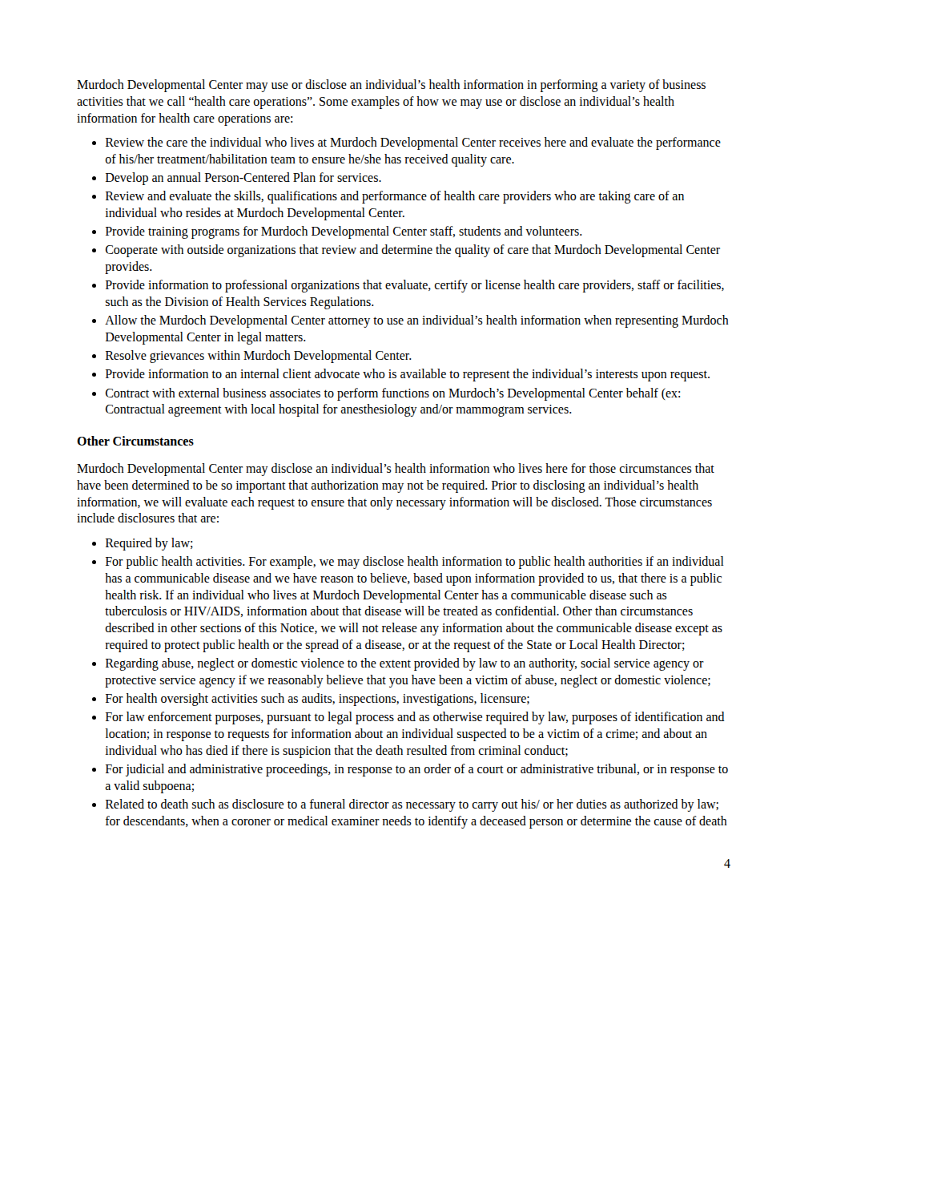Murdoch Developmental Center may use or disclose an individual’s health information in performing a variety of business activities that we call “health care operations”. Some examples of how we may use or disclose an individual’s health information for health care operations are:
Review the care the individual who lives at Murdoch Developmental Center receives here and evaluate the performance of his/her treatment/habilitation team to ensure he/she has received quality care.
Develop an annual Person-Centered Plan for services.
Review and evaluate the skills, qualifications and performance of health care providers who are taking care of an individual who resides at Murdoch Developmental Center.
Provide training programs for Murdoch Developmental Center staff, students and volunteers.
Cooperate with outside organizations that review and determine the quality of care that Murdoch Developmental Center provides.
Provide information to professional organizations that evaluate, certify or license health care providers, staff or facilities, such as the Division of Health Services Regulations.
Allow the Murdoch Developmental Center attorney to use an individual’s health information when representing Murdoch Developmental Center in legal matters.
Resolve grievances within Murdoch Developmental Center.
Provide information to an internal client advocate who is available to represent the individual’s interests upon request.
Contract with external business associates to perform functions on Murdoch’s Developmental Center behalf (ex: Contractual agreement with local hospital for anesthesiology and/or mammogram services.
Other Circumstances
Murdoch Developmental Center may disclose an individual’s health information who lives here for those circumstances that have been determined to be so important that authorization may not be required. Prior to disclosing an individual’s health information, we will evaluate each request to ensure that only necessary information will be disclosed. Those circumstances include disclosures that are:
Required by law;
For public health activities. For example, we may disclose health information to public health authorities if an individual has a communicable disease and we have reason to believe, based upon information provided to us, that there is a public health risk. If an individual who lives at Murdoch Developmental Center has a communicable disease such as tuberculosis or HIV/AIDS, information about that disease will be treated as confidential. Other than circumstances described in other sections of this Notice, we will not release any information about the communicable disease except as required to protect public health or the spread of a disease, or at the request of the State or Local Health Director;
Regarding abuse, neglect or domestic violence to the extent provided by law to an authority, social service agency or protective service agency if we reasonably believe that you have been a victim of abuse, neglect or domestic violence;
For health oversight activities such as audits, inspections, investigations, licensure;
For law enforcement purposes, pursuant to legal process and as otherwise required by law, purposes of identification and location; in response to requests for information about an individual suspected to be a victim of a crime; and about an individual who has died if there is suspicion that the death resulted from criminal conduct;
For judicial and administrative proceedings, in response to an order of a court or administrative tribunal, or in response to a valid subpoena;
Related to death such as disclosure to a funeral director as necessary to carry out his/ or her duties as authorized by law; for descendants, when a coroner or medical examiner needs to identify a deceased person or determine the cause of death
4